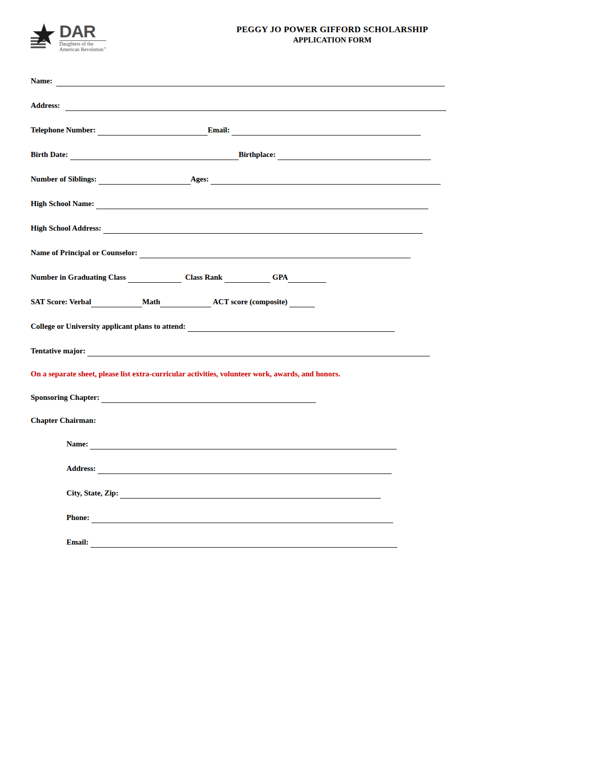DAR
Daughters of the
American Revolution®
PEGGY JO POWER GIFFORD SCHOLARSHIP
APPLICATION FORM
Name:
Address:
Telephone Number: Email:
Birth Date: Birthplace:
Number of Siblings: Ages:
High School Name:
High School Address:
Name of Principal or Counselor:
Number in Graduating Class Class Rank GPA
SAT Score: Verbal Math ACT score (composite)
College or University applicant plans to attend:
Tentative major:
On a separate sheet, please list extra-curricular activities, volunteer work, awards, and honors.
Sponsoring Chapter:
Chapter Chairman:
Name:
Address:
City, State, Zip:
Phone:
Email: